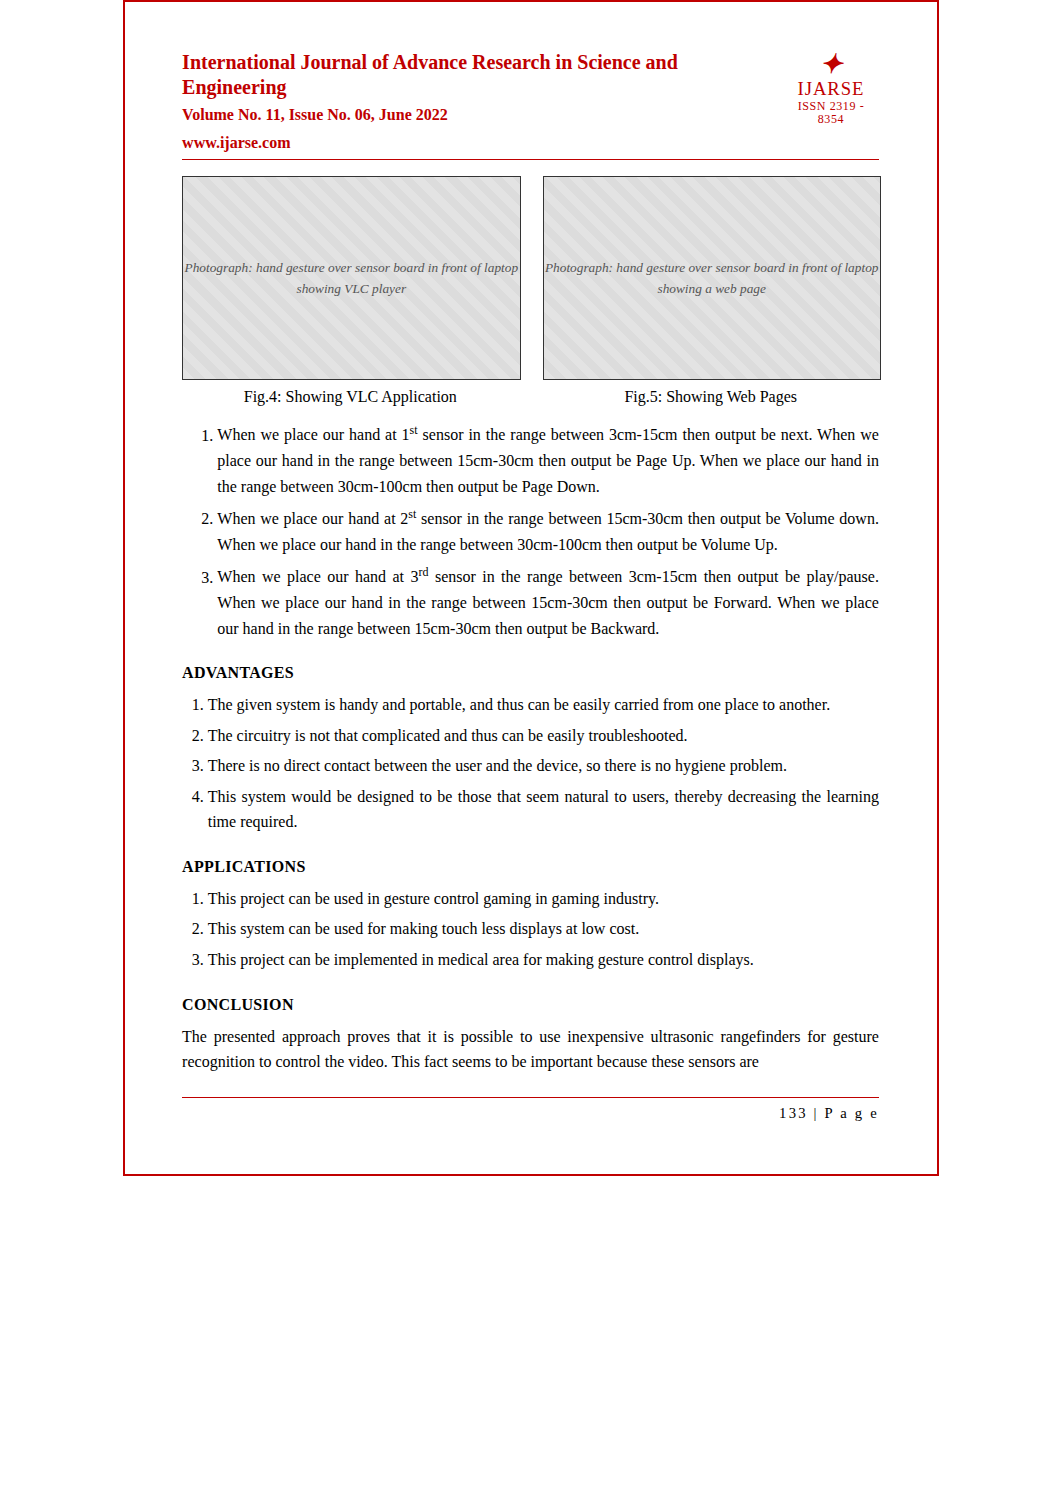International Journal of Advance Research in Science and Engineering
Volume No. 11, Issue No. 06, June 2022
www.ijarse.com
✦
IJARSE
ISSN 2319 - 8354
Photograph: hand gesture over sensor board in front of laptop showing VLC player
Photograph: hand gesture over sensor board in front of laptop showing a web page
Fig.4: Showing VLC Application
Fig.5: Showing Web Pages
When we place our hand at 1st sensor in the range between 3cm-15cm then output be next. When we place our hand in the range between 15cm-30cm then output be Page Up. When we place our hand in the range between 30cm-100cm then output be Page Down.
When we place our hand at 2st sensor in the range between 15cm-30cm then output be Volume down. When we place our hand in the range between 30cm-100cm then output be Volume Up.
When we place our hand at 3rd sensor in the range between 3cm-15cm then output be play/pause. When we place our hand in the range between 15cm-30cm then output be Forward. When we place our hand in the range between 15cm-30cm then output be Backward.
ADVANTAGES
The given system is handy and portable, and thus can be easily carried from one place to another.
The circuitry is not that complicated and thus can be easily troubleshooted.
There is no direct contact between the user and the device, so there is no hygiene problem.
This system would be designed to be those that seem natural to users, thereby decreasing the learning time required.
APPLICATIONS
This project can be used in gesture control gaming in gaming industry.
This system can be used for making touch less displays at low cost.
This project can be implemented in medical area for making gesture control displays.
CONCLUSION
The presented approach proves that it is possible to use inexpensive ultrasonic rangefinders for gesture recognition to control the video. This fact seems to be important because these sensors are
133 | P a g e